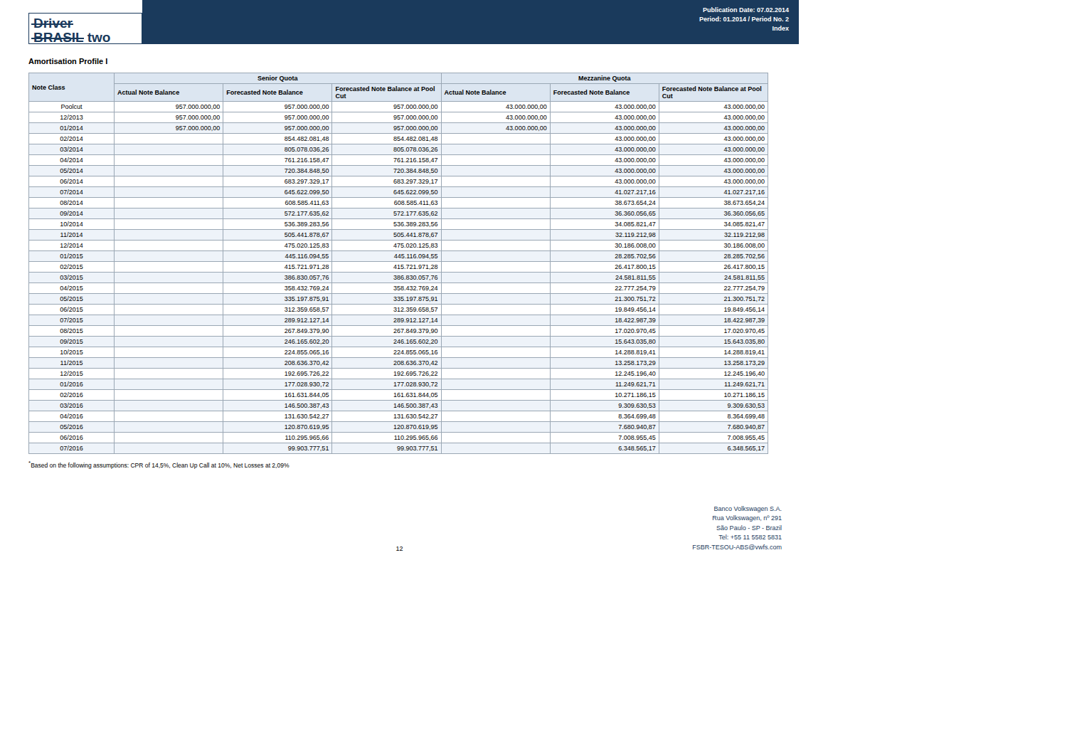Driver
BRASIL two
Publication Date: 07.02.2014
Period: 01.2014 / Period No. 2
Index
Amortisation Profile I
| Note Class | Senior Quota | Mezzanine Quota |
| --- | --- | --- |
| Actual Note Balance | Forecasted Note Balance | Forecasted Note Balance at Pool Cut | Actual Note Balance | Forecasted Note Balance | Forecasted Note Balance at Pool Cut |
| Poolcut | 957.000.000,00 | 957.000.000,00 | 957.000.000,00 | 43.000.000,00 | 43.000.000,00 | 43.000.000,00 |
| 12/2013 | 957.000.000,00 | 957.000.000,00 | 957.000.000,00 | 43.000.000,00 | 43.000.000,00 | 43.000.000,00 |
| 01/2014 | 957.000.000,00 | 957.000.000,00 | 957.000.000,00 | 43.000.000,00 | 43.000.000,00 | 43.000.000,00 |
| 02/2014 | | 854.482.081,48 | 854.482.081,48 | | 43.000.000,00 | 43.000.000,00 |
| 03/2014 | | 805.078.036,26 | 805.078.036,26 | | 43.000.000,00 | 43.000.000,00 |
| 04/2014 | | 761.216.158,47 | 761.216.158,47 | | 43.000.000,00 | 43.000.000,00 |
| 05/2014 | | 720.384.848,50 | 720.384.848,50 | | 43.000.000,00 | 43.000.000,00 |
| 06/2014 | | 683.297.329,17 | 683.297.329,17 | | 43.000.000,00 | 43.000.000,00 |
| 07/2014 | | 645.622.099,50 | 645.622.099,50 | | 41.027.217,16 | 41.027.217,16 |
| 08/2014 | | 608.585.411,63 | 608.585.411,63 | | 38.673.654,24 | 38.673.654,24 |
| 09/2014 | | 572.177.635,62 | 572.177.635,62 | | 36.360.056,65 | 36.360.056,65 |
| 10/2014 | | 536.389.283,56 | 536.389.283,56 | | 34.085.821,47 | 34.085.821,47 |
| 11/2014 | | 505.441.878,67 | 505.441.878,67 | | 32.119.212,98 | 32.119.212,98 |
| 12/2014 | | 475.020.125,83 | 475.020.125,83 | | 30.186.008,00 | 30.186.008,00 |
| 01/2015 | | 445.116.094,55 | 445.116.094,55 | | 28.285.702,56 | 28.285.702,56 |
| 02/2015 | | 415.721.971,28 | 415.721.971,28 | | 26.417.800,15 | 26.417.800,15 |
| 03/2015 | | 386.830.057,76 | 386.830.057,76 | | 24.581.811,55 | 24.581.811,55 |
| 04/2015 | | 358.432.769,24 | 358.432.769,24 | | 22.777.254,79 | 22.777.254,79 |
| 05/2015 | | 335.197.875,91 | 335.197.875,91 | | 21.300.751,72 | 21.300.751,72 |
| 06/2015 | | 312.359.658,57 | 312.359.658,57 | | 19.849.456,14 | 19.849.456,14 |
| 07/2015 | | 289.912.127,14 | 289.912.127,14 | | 18.422.987,39 | 18.422.987,39 |
| 08/2015 | | 267.849.379,90 | 267.849.379,90 | | 17.020.970,45 | 17.020.970,45 |
| 09/2015 | | 246.165.602,20 | 246.165.602,20 | | 15.643.035,80 | 15.643.035,80 |
| 10/2015 | | 224.855.065,16 | 224.855.065,16 | | 14.288.819,41 | 14.288.819,41 |
| 11/2015 | | 208.636.370,42 | 208.636.370,42 | | 13.258.173,29 | 13.258.173,29 |
| 12/2015 | | 192.695.726,22 | 192.695.726,22 | | 12.245.196,40 | 12.245.196,40 |
| 01/2016 | | 177.028.930,72 | 177.028.930,72 | | 11.249.621,71 | 11.249.621,71 |
| 02/2016 | | 161.631.844,05 | 161.631.844,05 | | 10.271.186,15 | 10.271.186,15 |
| 03/2016 | | 146.500.387,43 | 146.500.387,43 | | 9.309.630,53 | 9.309.630,53 |
| 04/2016 | | 131.630.542,27 | 131.630.542,27 | | 8.364.699,48 | 8.364.699,48 |
| 05/2016 | | 120.870.619,95 | 120.870.619,95 | | 7.680.940,87 | 7.680.940,87 |
| 06/2016 | | 110.295.965,66 | 110.295.965,66 | | 7.008.955,45 | 7.008.955,45 |
| 07/2016 | | 99.903.777,51 | 99.903.777,51 | | 6.348.565,17 | 6.348.565,17 |
*Based on the following assumptions: CPR of 14,5%, Clean Up Call at 10%, Net Losses at 2,09%
Banco Volkswagen S.A.
Rua Volkswagen, nº 291
São Paulo - SP - Brazil
Tel: +55 11 5582 5831
FSBR-TESOU-ABS@vwfs.com
12